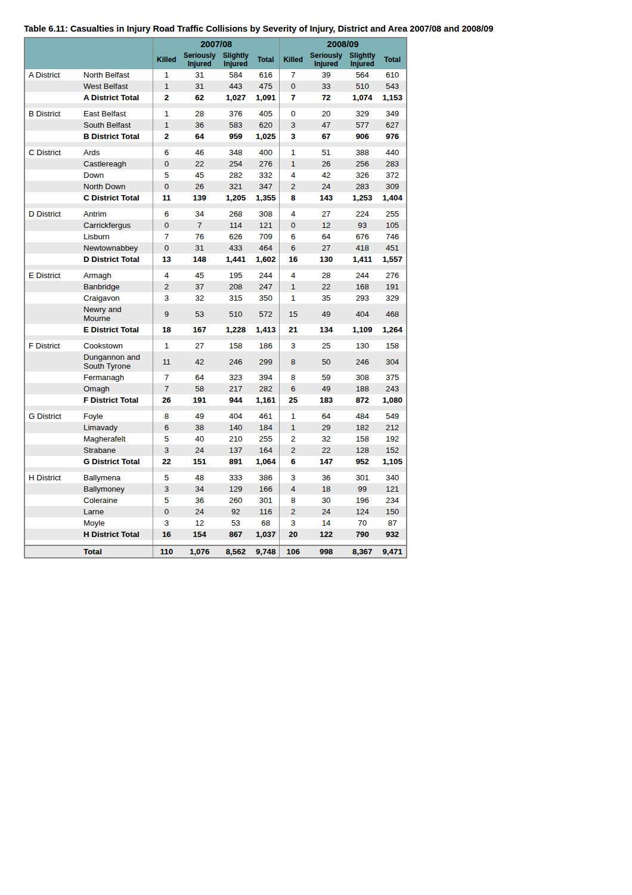Table 6.11: Casualties in Injury Road Traffic Collisions by Severity of Injury, District and Area 2007/08 and 2008/09
| | | 2007/08 | 2008/09 |
| --- | --- | --- | --- |
| Killed | Seriously Injured | Slightly Injured | Total | Killed | Seriously Injured | Slightly Injured | Total |
| A District | North Belfast | 1 | 31 | 584 | 616 | 7 | 39 | 564 | 610 |
| | West Belfast | 1 | 31 | 443 | 475 | 0 | 33 | 510 | 543 |
| | A District Total | 2 | 62 | 1,027 | 1,091 | 7 | 72 | 1,074 | 1,153 |
| B District | East Belfast | 1 | 28 | 376 | 405 | 0 | 20 | 329 | 349 |
| | South Belfast | 1 | 36 | 583 | 620 | 3 | 47 | 577 | 627 |
| | B District Total | 2 | 64 | 959 | 1,025 | 3 | 67 | 906 | 976 |
| C District | Ards | 6 | 46 | 348 | 400 | 1 | 51 | 388 | 440 |
| | Castlereagh | 0 | 22 | 254 | 276 | 1 | 26 | 256 | 283 |
| | Down | 5 | 45 | 282 | 332 | 4 | 42 | 326 | 372 |
| | North Down | 0 | 26 | 321 | 347 | 2 | 24 | 283 | 309 |
| | C District Total | 11 | 139 | 1,205 | 1,355 | 8 | 143 | 1,253 | 1,404 |
| D District | Antrim | 6 | 34 | 268 | 308 | 4 | 27 | 224 | 255 |
| | Carrickfergus | 0 | 7 | 114 | 121 | 0 | 12 | 93 | 105 |
| | Lisburn | 7 | 76 | 626 | 709 | 6 | 64 | 676 | 746 |
| | Newtownabbey | 0 | 31 | 433 | 464 | 6 | 27 | 418 | 451 |
| | D District Total | 13 | 148 | 1,441 | 1,602 | 16 | 130 | 1,411 | 1,557 |
| E District | Armagh | 4 | 45 | 195 | 244 | 4 | 28 | 244 | 276 |
| | Banbridge | 2 | 37 | 208 | 247 | 1 | 22 | 168 | 191 |
| | Craigavon | 3 | 32 | 315 | 350 | 1 | 35 | 293 | 329 |
| | Newry and Mourne | 9 | 53 | 510 | 572 | 15 | 49 | 404 | 468 |
| | E District Total | 18 | 167 | 1,228 | 1,413 | 21 | 134 | 1,109 | 1,264 |
| F District | Cookstown | 1 | 27 | 158 | 186 | 3 | 25 | 130 | 158 |
| | Dungannon and South Tyrone | 11 | 42 | 246 | 299 | 8 | 50 | 246 | 304 |
| | Fermanagh | 7 | 64 | 323 | 394 | 8 | 59 | 308 | 375 |
| | Omagh | 7 | 58 | 217 | 282 | 6 | 49 | 188 | 243 |
| | F District Total | 26 | 191 | 944 | 1,161 | 25 | 183 | 872 | 1,080 |
| G District | Foyle | 8 | 49 | 404 | 461 | 1 | 64 | 484 | 549 |
| | Limavady | 6 | 38 | 140 | 184 | 1 | 29 | 182 | 212 |
| | Magherafelt | 5 | 40 | 210 | 255 | 2 | 32 | 158 | 192 |
| | Strabane | 3 | 24 | 137 | 164 | 2 | 22 | 128 | 152 |
| | G District Total | 22 | 151 | 891 | 1,064 | 6 | 147 | 952 | 1,105 |
| H District | Ballymena | 5 | 48 | 333 | 386 | 3 | 36 | 301 | 340 |
| | Ballymoney | 3 | 34 | 129 | 166 | 4 | 18 | 99 | 121 |
| | Coleraine | 5 | 36 | 260 | 301 | 8 | 30 | 196 | 234 |
| | Larne | 0 | 24 | 92 | 116 | 2 | 24 | 124 | 150 |
| | Moyle | 3 | 12 | 53 | 68 | 3 | 14 | 70 | 87 |
| | H District Total | 16 | 154 | 867 | 1,037 | 20 | 122 | 790 | 932 |
| | Total | 110 | 1,076 | 8,562 | 9,748 | 106 | 998 | 8,367 | 9,471 |